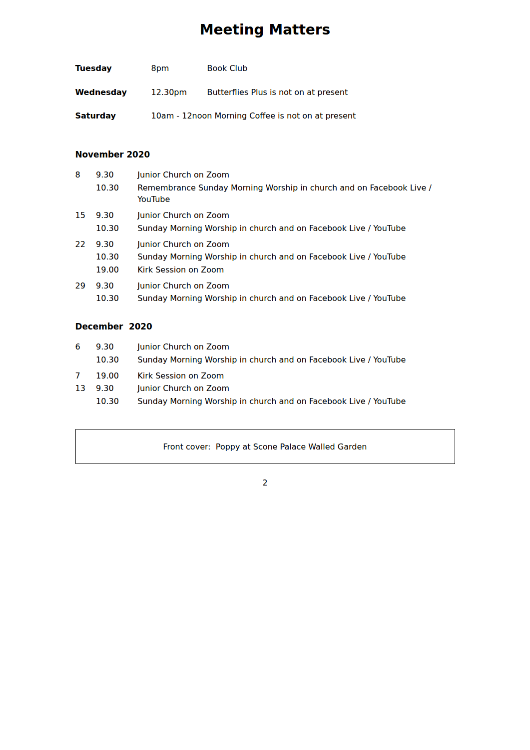Meeting Matters
| Tuesday | 8pm | Book Club |
| Wednesday | 12.30pm | Butterflies Plus is not on at present |
| Saturday | 10am - 12noon Morning Coffee is not on at present |
November 2020
| 8 | 9.30 | Junior Church on Zoom |
| | 10.30 | Remembrance Sunday Morning Worship in church and on Facebook Live / YouTube |
| 15 | 9.30 | Junior Church on Zoom |
| | 10.30 | Sunday Morning Worship in church and on Facebook Live / YouTube |
| 22 | 9.30 | Junior Church on Zoom |
| | 10.30 | Sunday Morning Worship in church and on Facebook Live / YouTube |
| | 19.00 | Kirk Session on Zoom |
| 29 | 9.30 | Junior Church on Zoom |
| | 10.30 | Sunday Morning Worship in church and on Facebook Live / YouTube |
December 2020
| 6 | 9.30 | Junior Church on Zoom |
| | 10.30 | Sunday Morning Worship in church and on Facebook Live / YouTube |
| 7 | 19.00 | Kirk Session on Zoom |
| 13 | 9.30 | Junior Church on Zoom |
| | 10.30 | Sunday Morning Worship in church and on Facebook Live / YouTube |
Front cover: Poppy at Scone Palace Walled Garden
2